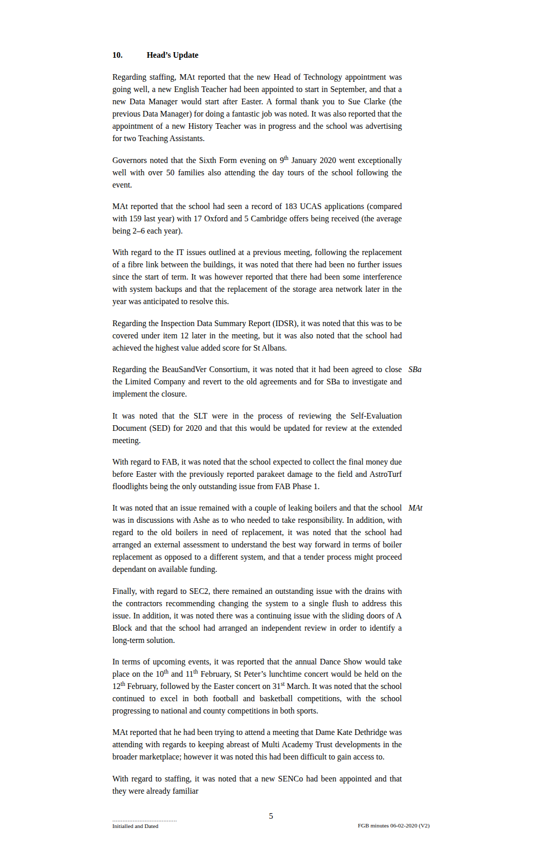10. Head’s Update
Regarding staffing, MAt reported that the new Head of Technology appointment was going well, a new English Teacher had been appointed to start in September, and that a new Data Manager would start after Easter. A formal thank you to Sue Clarke (the previous Data Manager) for doing a fantastic job was noted. It was also reported that the appointment of a new History Teacher was in progress and the school was advertising for two Teaching Assistants.
Governors noted that the Sixth Form evening on 9th January 2020 went exceptionally well with over 50 families also attending the day tours of the school following the event.
MAt reported that the school had seen a record of 183 UCAS applications (compared with 159 last year) with 17 Oxford and 5 Cambridge offers being received (the average being 2–6 each year).
With regard to the IT issues outlined at a previous meeting, following the replacement of a fibre link between the buildings, it was noted that there had been no further issues since the start of term. It was however reported that there had been some interference with system backups and that the replacement of the storage area network later in the year was anticipated to resolve this.
Regarding the Inspection Data Summary Report (IDSR), it was noted that this was to be covered under item 12 later in the meeting, but it was also noted that the school had achieved the highest value added score for St Albans.
Regarding the BeauSandVer Consortium, it was noted that it had been agreed to close the Limited Company and revert to the old agreements and for SBa to investigate and implement the closure.
SBa
It was noted that the SLT were in the process of reviewing the Self-Evaluation Document (SED) for 2020 and that this would be updated for review at the extended meeting.
With regard to FAB, it was noted that the school expected to collect the final money due before Easter with the previously reported parakeet damage to the field and AstroTurf floodlights being the only outstanding issue from FAB Phase 1.
It was noted that an issue remained with a couple of leaking boilers and that the school was in discussions with Ashe as to who needed to take responsibility. In addition, with regard to the old boilers in need of replacement, it was noted that the school had arranged an external assessment to understand the best way forward in terms of boiler replacement as opposed to a different system, and that a tender process might proceed dependant on available funding.
MAt
Finally, with regard to SEC2, there remained an outstanding issue with the drains with the contractors recommending changing the system to a single flush to address this issue. In addition, it was noted there was a continuing issue with the sliding doors of A Block and that the school had arranged an independent review in order to identify a long-term solution.
In terms of upcoming events, it was reported that the annual Dance Show would take place on the 10th and 11th February, St Peter’s lunchtime concert would be held on the 12th February, followed by the Easter concert on 31st March. It was noted that the school continued to excel in both football and basketball competitions, with the school progressing to national and county competitions in both sports.
MAt reported that he had been trying to attend a meeting that Dame Kate Dethridge was attending with regards to keeping abreast of Multi Academy Trust developments in the broader marketplace; however it was noted this had been difficult to gain access to.
With regard to staffing, it was noted that a new SENCo had been appointed and that they were already familiar
5
......................................
Initialled and Dated
FGB minutes 06-02-2020 (V2)